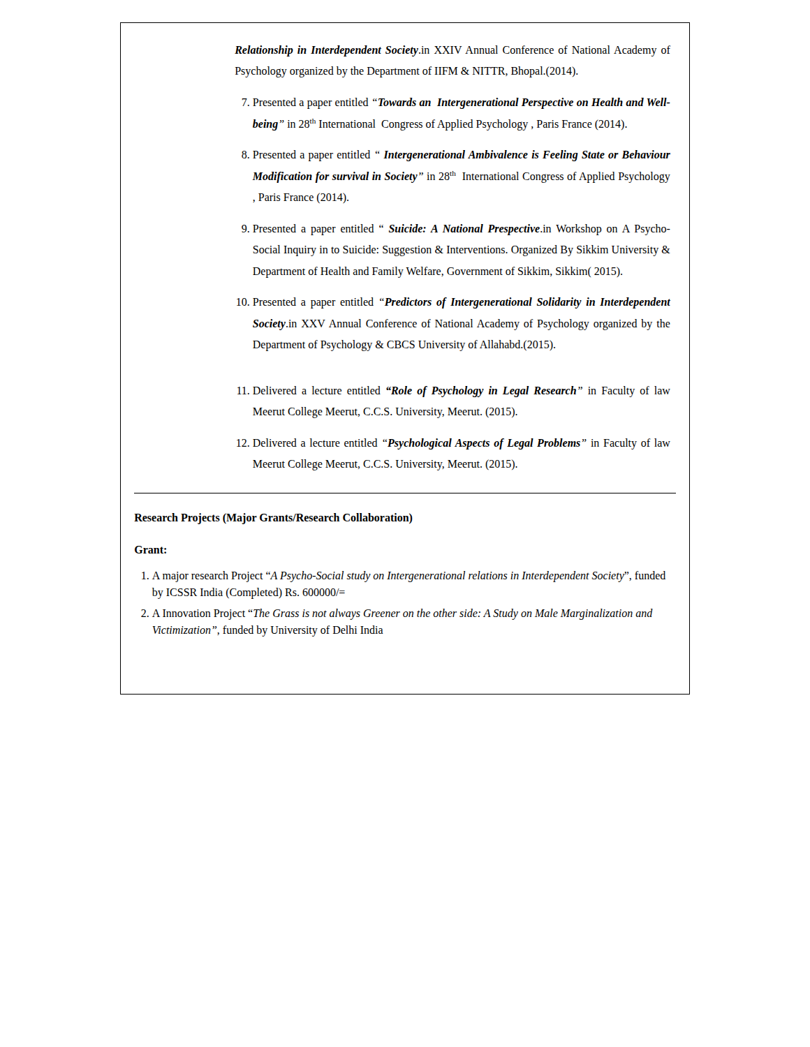Relationship in Interdependent Society.in XXIV Annual Conference of National Academy of Psychology organized by the Department of IIFM & NITTR, Bhopal.(2014).
Presented a paper entitled “Towards an Intergenerational Perspective on Health and Well-being” in 28th International Congress of Applied Psychology , Paris France (2014).
Presented a paper entitled “ Intergenerational Ambivalence is Feeling State or Behaviour Modification for survival in Society” in 28th International Congress of Applied Psychology , Paris France (2014).
Presented a paper entitled “ Suicide: A National Prespective.in Workshop on A Psycho-Social Inquiry in to Suicide: Suggestion & Interventions. Organized By Sikkim University & Department of Health and Family Welfare, Government of Sikkim, Sikkim( 2015).
Presented a paper entitled “Predictors of Intergenerational Solidarity in Interdependent Society.in XXV Annual Conference of National Academy of Psychology organized by the Department of Psychology & CBCS University of Allahabd.(2015).
Delivered a lecture entitled “Role of Psychology in Legal Research” in Faculty of law Meerut College Meerut, C.C.S. University, Meerut. (2015).
Delivered a lecture entitled “Psychological Aspects of Legal Problems” in Faculty of law Meerut College Meerut, C.C.S. University, Meerut. (2015).
Research Projects (Major Grants/Research Collaboration)
Grant:
A major research Project “A Psycho-Social study on Intergenerational relations in Interdependent Society”, funded by ICSSR India (Completed) Rs. 600000/=
A Innovation Project “The Grass is not always Greener on the other side: A Study on Male Marginalization and Victimization”, funded by University of Delhi India